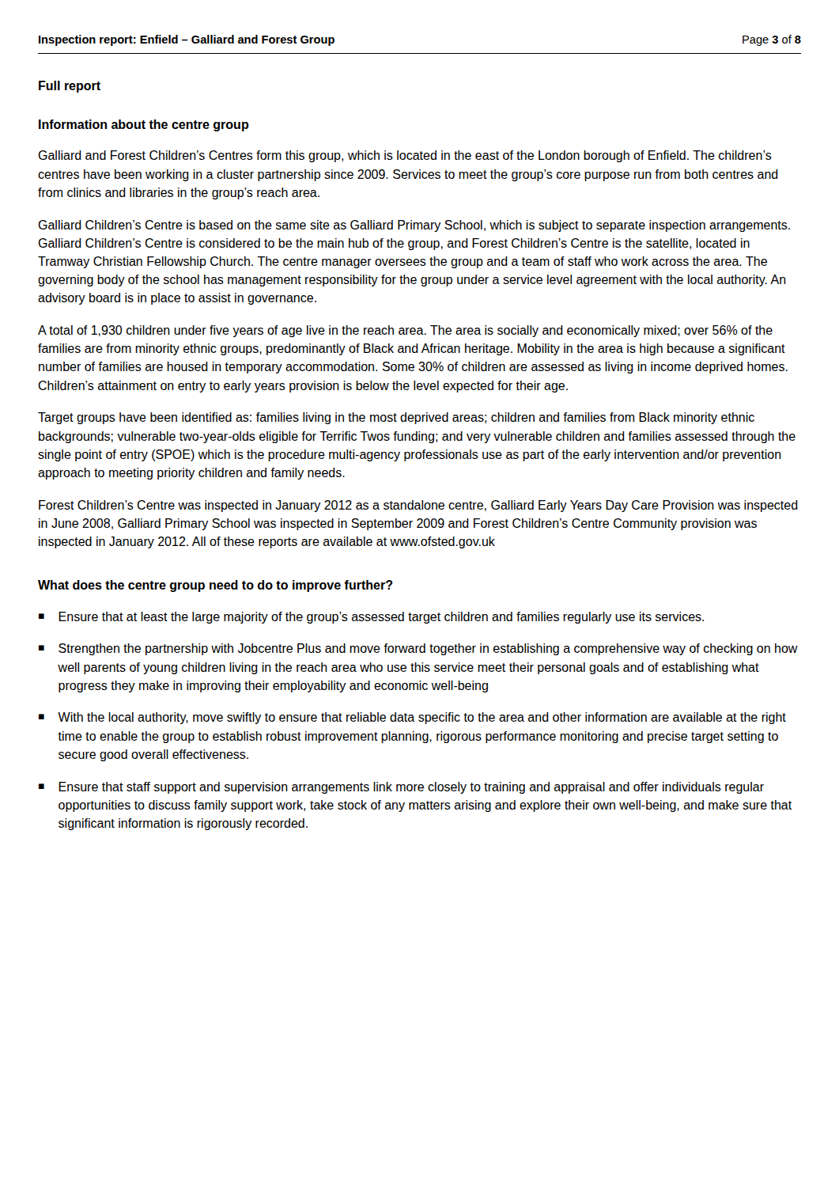Inspection report: Enfield – Galliard and Forest Group Page 3 of 8
Full report
Information about the centre group
Galliard and Forest Children’s Centres form this group, which is located in the east of the London borough of Enfield. The children’s centres have been working in a cluster partnership since 2009. Services to meet the group’s core purpose run from both centres and from clinics and libraries in the group’s reach area.
Galliard Children’s Centre is based on the same site as Galliard Primary School, which is subject to separate inspection arrangements. Galliard Children’s Centre is considered to be the main hub of the group, and Forest Children’s Centre is the satellite, located in Tramway Christian Fellowship Church. The centre manager oversees the group and a team of staff who work across the area. The governing body of the school has management responsibility for the group under a service level agreement with the local authority. An advisory board is in place to assist in governance.
A total of 1,930 children under five years of age live in the reach area. The area is socially and economically mixed; over 56% of the families are from minority ethnic groups, predominantly of Black and African heritage. Mobility in the area is high because a significant number of families are housed in temporary accommodation. Some 30% of children are assessed as living in income deprived homes. Children’s attainment on entry to early years provision is below the level expected for their age.
Target groups have been identified as: families living in the most deprived areas; children and families from Black minority ethnic backgrounds; vulnerable two-year-olds eligible for Terrific Twos funding; and very vulnerable children and families assessed through the single point of entry (SPOE) which is the procedure multi-agency professionals use as part of the early intervention and/or prevention approach to meeting priority children and family needs.
Forest Children’s Centre was inspected in January 2012 as a standalone centre, Galliard Early Years Day Care Provision was inspected in June 2008, Galliard Primary School was inspected in September 2009 and Forest Children’s Centre Community provision was inspected in January 2012. All of these reports are available at www.ofsted.gov.uk
What does the centre group need to do to improve further?
Ensure that at least the large majority of the group’s assessed target children and families regularly use its services.
Strengthen the partnership with Jobcentre Plus and move forward together in establishing a comprehensive way of checking on how well parents of young children living in the reach area who use this service meet their personal goals and of establishing what progress they make in improving their employability and economic well-being
With the local authority, move swiftly to ensure that reliable data specific to the area and other information are available at the right time to enable the group to establish robust improvement planning, rigorous performance monitoring and precise target setting to secure good overall effectiveness.
Ensure that staff support and supervision arrangements link more closely to training and appraisal and offer individuals regular opportunities to discuss family support work, take stock of any matters arising and explore their own well-being, and make sure that significant information is rigorously recorded.